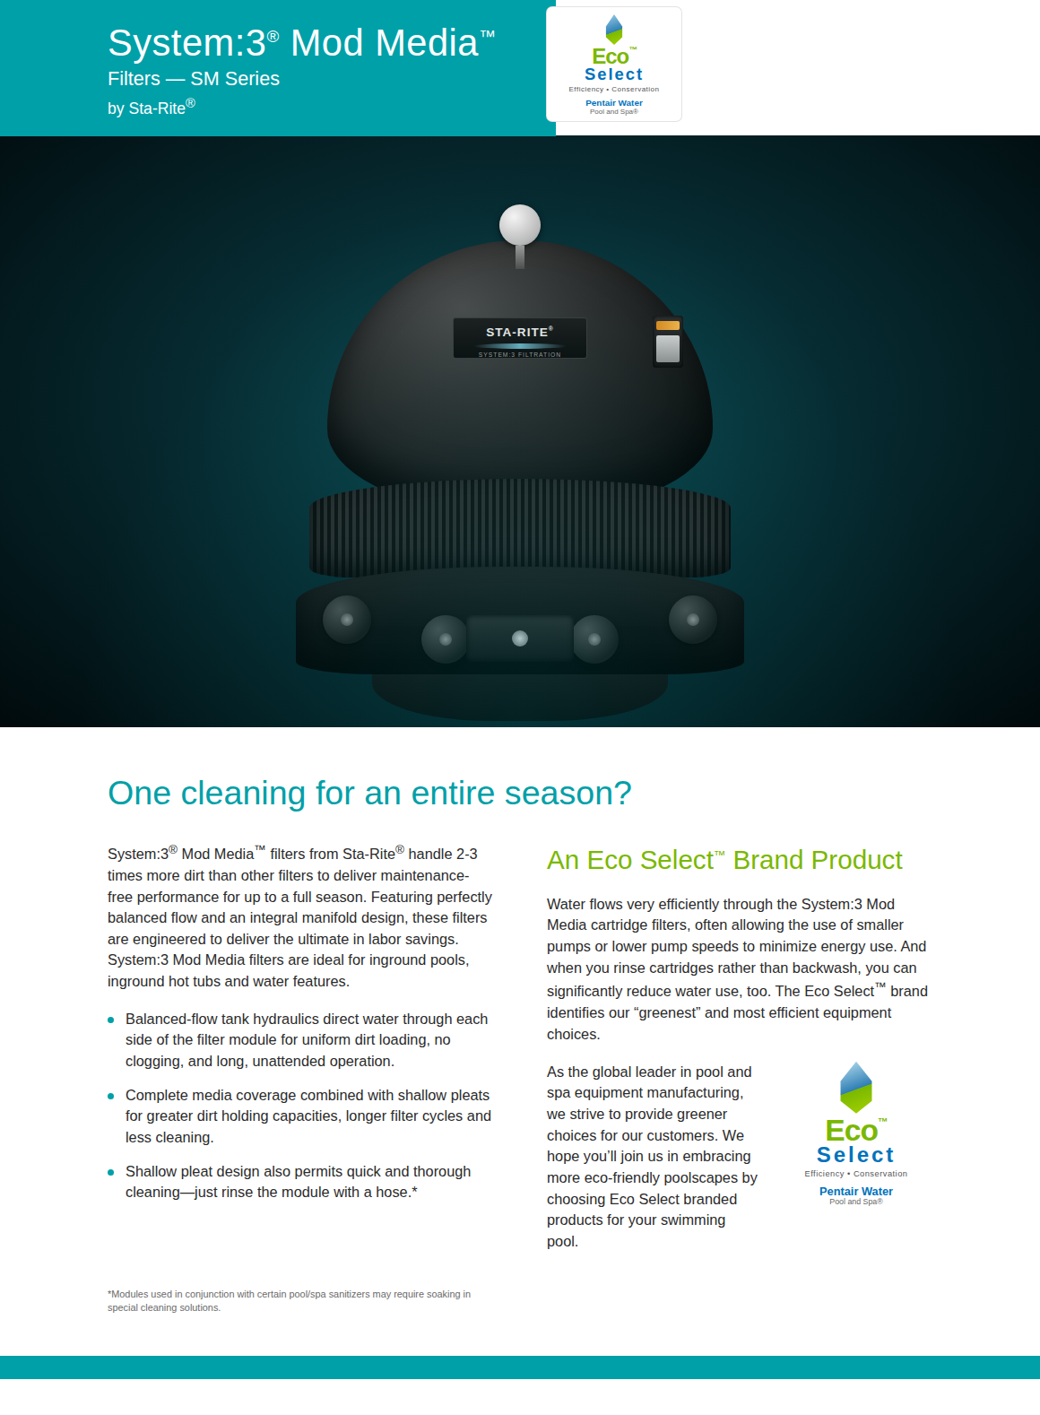System:3® Mod Media™
Filters — SM Series
by Sta-Rite®
Eco™
Select
Efficiency • Conservation
Pentair WaterPool and Spa®
STA-RITE®
SYSTEM:3 FILTRATION
One cleaning for an entire season?
System:3® Mod Media™ filters from Sta-Rite® handle 2-3 times more dirt than other filters to deliver maintenance-free performance for up to a full season. Featuring perfectly balanced flow and an integral manifold design, these filters are engineered to deliver the ultimate in labor savings. System:3 Mod Media filters are ideal for inground pools, inground hot tubs and water features.
Balanced-flow tank hydraulics direct water through each side of the filter module for uniform dirt loading, no clogging, and long, unattended operation.
Complete media coverage combined with shallow pleats for greater dirt holding capacities, longer filter cycles and less cleaning.
Shallow pleat design also permits quick and thorough cleaning—just rinse the module with a hose.*
An Eco Select™ Brand Product
Water flows very efficiently through the System:3 Mod Media cartridge filters, often allowing the use of smaller pumps or lower pump speeds to minimize energy use. And when you rinse cartridges rather than backwash, you can significantly reduce water use, too. The Eco Select™ brand identifies our “greenest” and most efficient equipment choices.
As the global leader in pool and spa equipment manufacturing, we strive to provide greener choices for our customers. We hope you’ll join us in embracing more eco-friendly poolscapes by choosing Eco Select branded products for your swimming pool.
Eco™
Select
Efficiency • Conservation
Pentair WaterPool and Spa®
*Modules used in conjunction with certain pool/spa sanitizers may require soaking in special cleaning solutions.